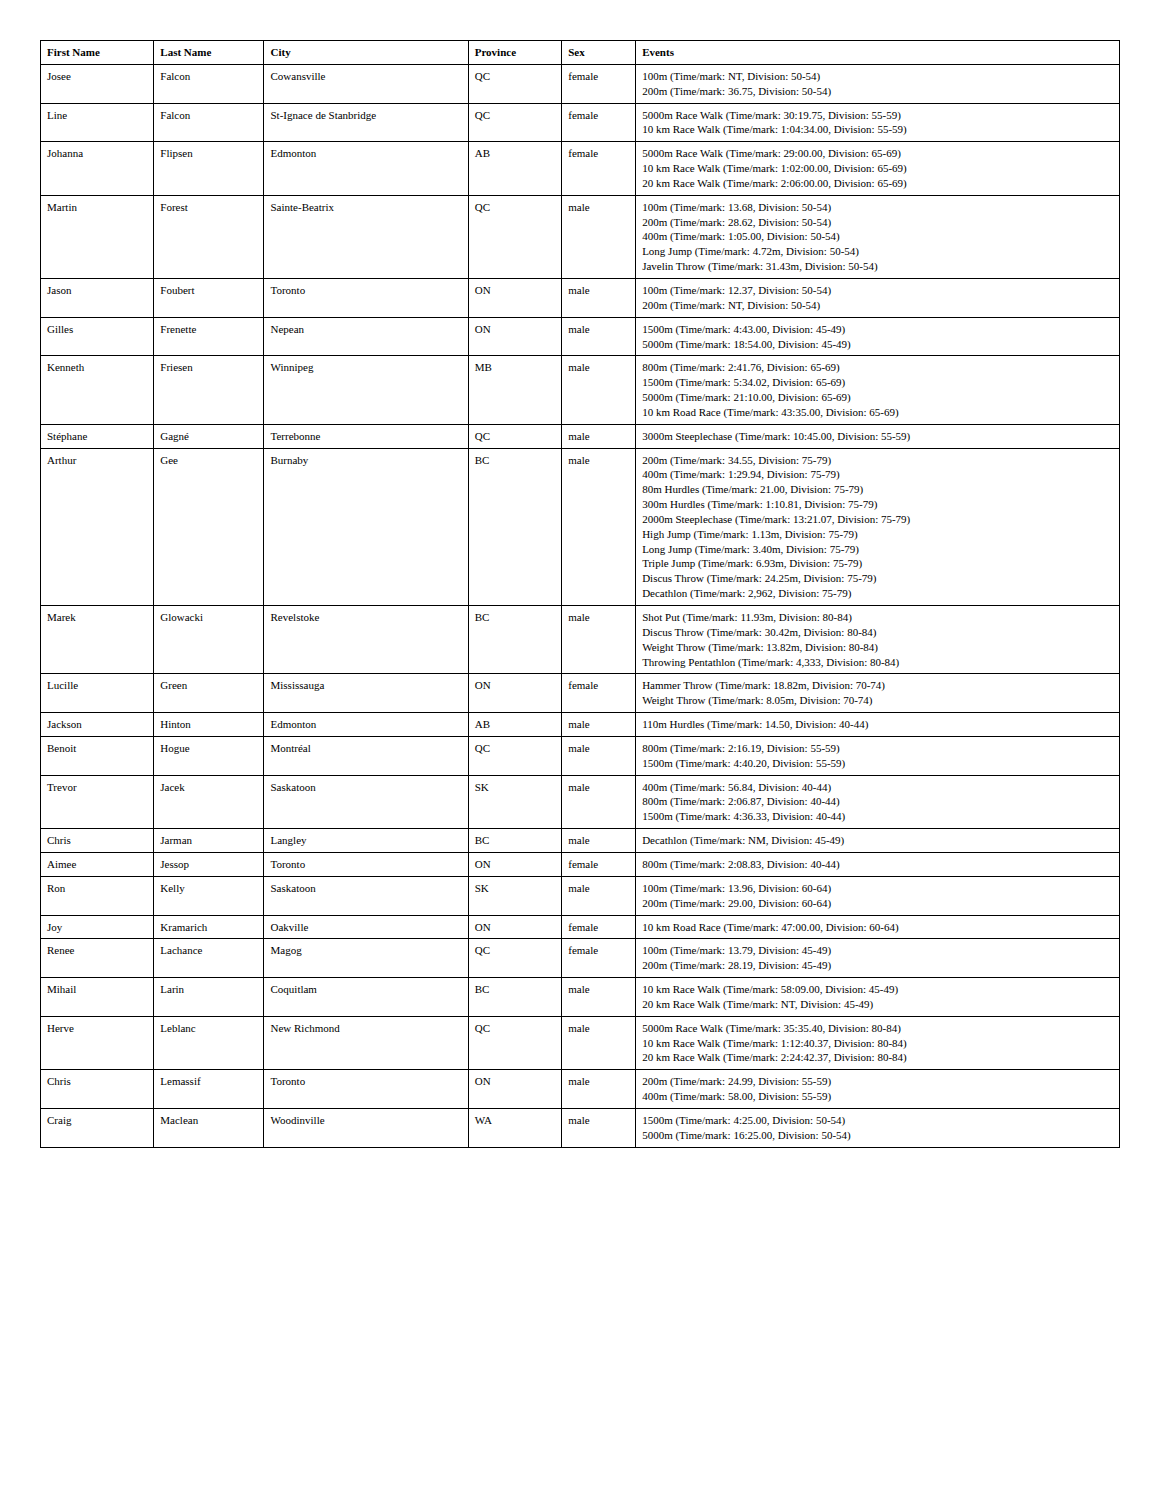| First Name | Last Name | City | Province | Sex | Events |
| --- | --- | --- | --- | --- | --- |
| Josee | Falcon | Cowansville | QC | female | 100m (Time/mark: NT, Division: 50-54) 200m (Time/mark: 36.75, Division: 50-54) |
| Line | Falcon | St-Ignace de Stanbridge | QC | female | 5000m Race Walk (Time/mark: 30:19.75, Division: 55-59) 10 km Race Walk (Time/mark: 1:04:34.00, Division: 55-59) |
| Johanna | Flipsen | Edmonton | AB | female | 5000m Race Walk (Time/mark: 29:00.00, Division: 65-69) 10 km Race Walk (Time/mark: 1:02:00.00, Division: 65-69) 20 km Race Walk (Time/mark: 2:06:00.00, Division: 65-69) |
| Martin | Forest | Sainte-Beatrix | QC | male | 100m (Time/mark: 13.68, Division: 50-54) 200m (Time/mark: 28.62, Division: 50-54) 400m (Time/mark: 1:05.00, Division: 50-54) Long Jump (Time/mark: 4.72m, Division: 50-54) Javelin Throw (Time/mark: 31.43m, Division: 50-54) |
| Jason | Foubert | Toronto | ON | male | 100m (Time/mark: 12.37, Division: 50-54) 200m (Time/mark: NT, Division: 50-54) |
| Gilles | Frenette | Nepean | ON | male | 1500m (Time/mark: 4:43.00, Division: 45-49) 5000m (Time/mark: 18:54.00, Division: 45-49) |
| Kenneth | Friesen | Winnipeg | MB | male | 800m (Time/mark: 2:41.76, Division: 65-69) 1500m (Time/mark: 5:34.02, Division: 65-69) 5000m (Time/mark: 21:10.00, Division: 65-69) 10 km Road Race (Time/mark: 43:35.00, Division: 65-69) |
| Stéphane | Gagné | Terrebonne | QC | male | 3000m Steeplechase (Time/mark: 10:45.00, Division: 55-59) |
| Arthur | Gee | Burnaby | BC | male | 200m (Time/mark: 34.55, Division: 75-79) 400m (Time/mark: 1:29.94, Division: 75-79) 80m Hurdles (Time/mark: 21.00, Division: 75-79) 300m Hurdles (Time/mark: 1:10.81, Division: 75-79) 2000m Steeplechase (Time/mark: 13:21.07, Division: 75-79) High Jump (Time/mark: 1.13m, Division: 75-79) Long Jump (Time/mark: 3.40m, Division: 75-79) Triple Jump (Time/mark: 6.93m, Division: 75-79) Discus Throw (Time/mark: 24.25m, Division: 75-79) Decathlon (Time/mark: 2,962, Division: 75-79) |
| Marek | Glowacki | Revelstoke | BC | male | Shot Put (Time/mark: 11.93m, Division: 80-84) Discus Throw (Time/mark: 30.42m, Division: 80-84) Weight Throw (Time/mark: 13.82m, Division: 80-84) Throwing Pentathlon (Time/mark: 4,333, Division: 80-84) |
| Lucille | Green | Mississauga | ON | female | Hammer Throw (Time/mark: 18.82m, Division: 70-74) Weight Throw (Time/mark: 8.05m, Division: 70-74) |
| Jackson | Hinton | Edmonton | AB | male | 110m Hurdles (Time/mark: 14.50, Division: 40-44) |
| Benoit | Hogue | Montréal | QC | male | 800m (Time/mark: 2:16.19, Division: 55-59) 1500m (Time/mark: 4:40.20, Division: 55-59) |
| Trevor | Jacek | Saskatoon | SK | male | 400m (Time/mark: 56.84, Division: 40-44) 800m (Time/mark: 2:06.87, Division: 40-44) 1500m (Time/mark: 4:36.33, Division: 40-44) |
| Chris | Jarman | Langley | BC | male | Decathlon (Time/mark: NM, Division: 45-49) |
| Aimee | Jessop | Toronto | ON | female | 800m (Time/mark: 2:08.83, Division: 40-44) |
| Ron | Kelly | Saskatoon | SK | male | 100m (Time/mark: 13.96, Division: 60-64) 200m (Time/mark: 29.00, Division: 60-64) |
| Joy | Kramarich | Oakville | ON | female | 10 km Road Race (Time/mark: 47:00.00, Division: 60-64) |
| Renee | Lachance | Magog | QC | female | 100m (Time/mark: 13.79, Division: 45-49) 200m (Time/mark: 28.19, Division: 45-49) |
| Mihail | Larin | Coquitlam | BC | male | 10 km Race Walk (Time/mark: 58:09.00, Division: 45-49) 20 km Race Walk (Time/mark: NT, Division: 45-49) |
| Herve | Leblanc | New Richmond | QC | male | 5000m Race Walk (Time/mark: 35:35.40, Division: 80-84) 10 km Race Walk (Time/mark: 1:12:40.37, Division: 80-84) 20 km Race Walk (Time/mark: 2:24:42.37, Division: 80-84) |
| Chris | Lemassif | Toronto | ON | male | 200m (Time/mark: 24.99, Division: 55-59) 400m (Time/mark: 58.00, Division: 55-59) |
| Craig | Maclean | Woodinville | WA | male | 1500m (Time/mark: 4:25.00, Division: 50-54) 5000m (Time/mark: 16:25.00, Division: 50-54) |